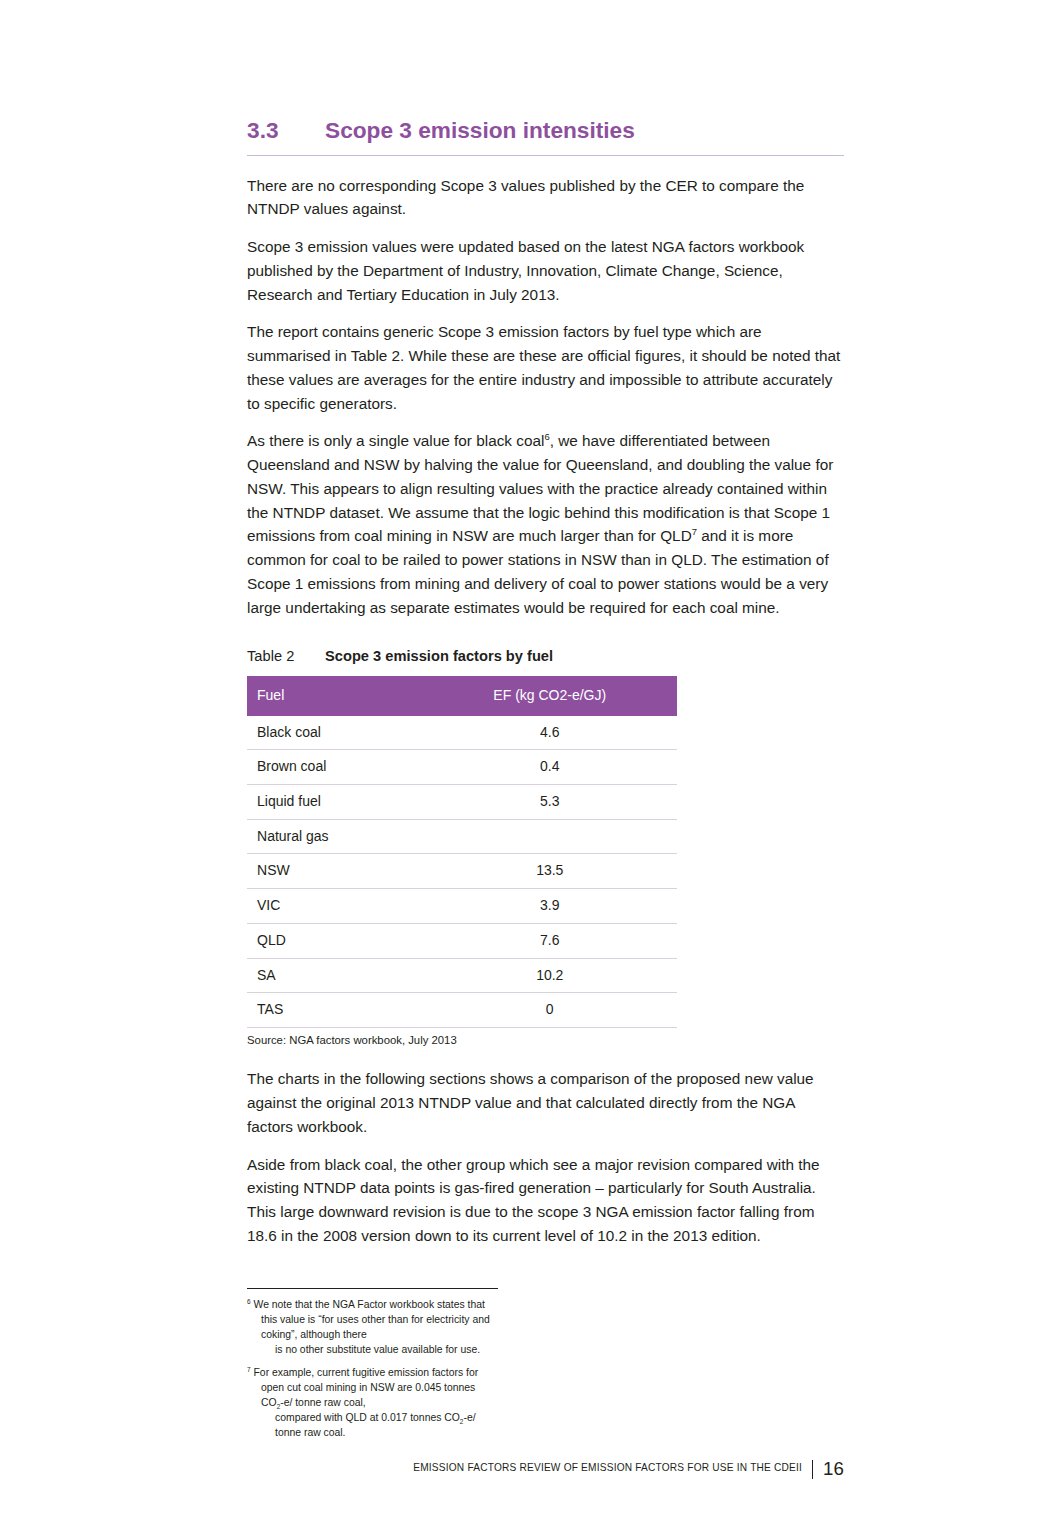3.3 Scope 3 emission intensities
There are no corresponding Scope 3 values published by the CER to compare the NTNDP values against.
Scope 3 emission values were updated based on the latest NGA factors workbook published by the Department of Industry, Innovation, Climate Change, Science, Research and Tertiary Education in July 2013.
The report contains generic Scope 3 emission factors by fuel type which are summarised in Table 2. While these are these are official figures, it should be noted that these values are averages for the entire industry and impossible to attribute accurately to specific generators.
As there is only a single value for black coal6, we have differentiated between Queensland and NSW by halving the value for Queensland, and doubling the value for NSW. This appears to align resulting values with the practice already contained within the NTNDP dataset. We assume that the logic behind this modification is that Scope 1 emissions from coal mining in NSW are much larger than for QLD7 and it is more common for coal to be railed to power stations in NSW than in QLD. The estimation of Scope 1 emissions from mining and delivery of coal to power stations would be a very large undertaking as separate estimates would be required for each coal mine.
Table 2 Scope 3 emission factors by fuel
| Fuel | EF (kg CO2-e/GJ) |
| --- | --- |
| Black coal | 4.6 |
| Brown coal | 0.4 |
| Liquid fuel | 5.3 |
| Natural gas | |
| NSW | 13.5 |
| VIC | 3.9 |
| QLD | 7.6 |
| SA | 10.2 |
| TAS | 0 |
Source: NGA factors workbook, July 2013
The charts in the following sections shows a comparison of the proposed new value against the original 2013 NTNDP value and that calculated directly from the NGA factors workbook.
Aside from black coal, the other group which see a major revision compared with the existing NTNDP data points is gas-fired generation – particularly for South Australia. This large downward revision is due to the scope 3 NGA emission factor falling from 18.6 in the 2008 version down to its current level of 10.2 in the 2013 edition.
6 We note that the NGA Factor workbook states that this value is “for uses other than for electricity and coking”, although there is no other substitute value available for use.
7 For example, current fugitive emission factors for open cut coal mining in NSW are 0.045 tonnes CO2-e/ tonne raw coal, compared with QLD at 0.017 tonnes CO2-e/ tonne raw coal.
EMISSION FACTORS REVIEW OF EMISSION FACTORS FOR USE IN THE CDEII
16